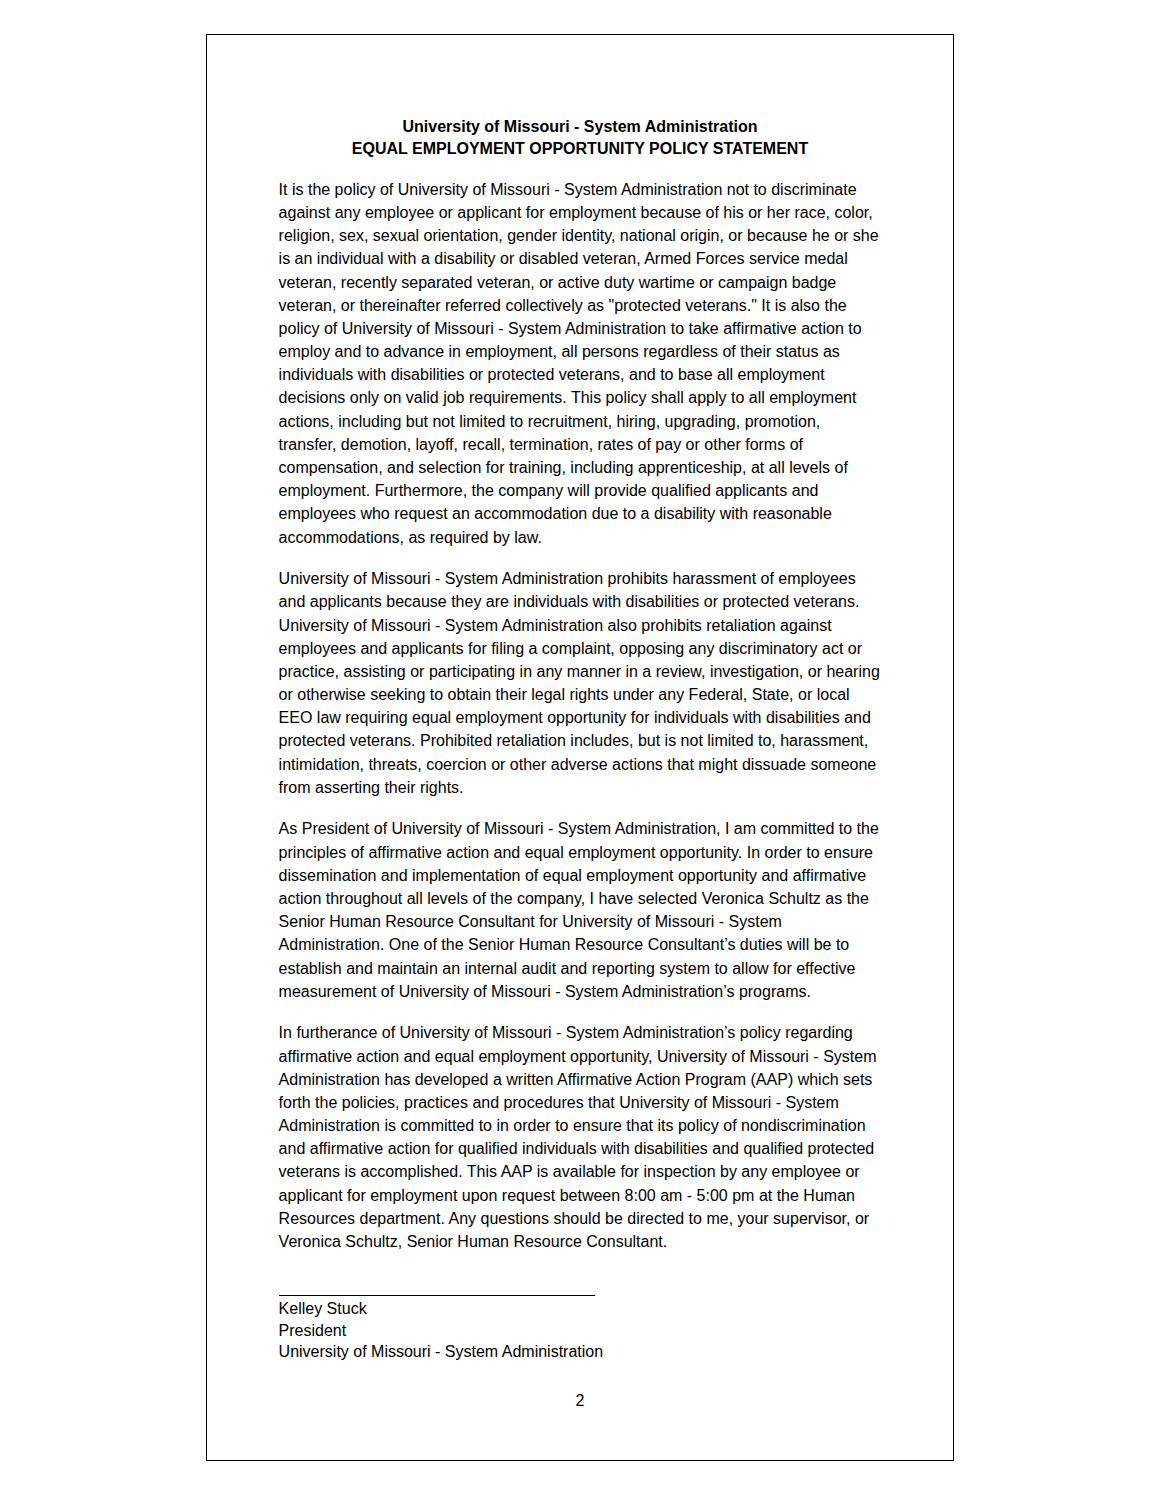University of Missouri - System Administration
EQUAL EMPLOYMENT OPPORTUNITY POLICY STATEMENT
It is the policy of University of Missouri - System Administration not to discriminate against any employee or applicant for employment because of his or her race, color, religion, sex, sexual orientation, gender identity, national origin, or because he or she is an individual with a disability or disabled veteran, Armed Forces service medal veteran, recently separated veteran, or active duty wartime or campaign badge veteran, or thereinafter referred collectively as "protected veterans." It is also the policy of University of Missouri - System Administration to take affirmative action to employ and to advance in employment, all persons regardless of their status as individuals with disabilities or protected veterans, and to base all employment decisions only on valid job requirements. This policy shall apply to all employment actions, including but not limited to recruitment, hiring, upgrading, promotion, transfer, demotion, layoff, recall, termination, rates of pay or other forms of compensation, and selection for training, including apprenticeship, at all levels of employment. Furthermore, the company will provide qualified applicants and employees who request an accommodation due to a disability with reasonable accommodations, as required by law.
University of Missouri - System Administration prohibits harassment of employees and applicants because they are individuals with disabilities or protected veterans. University of Missouri - System Administration also prohibits retaliation against employees and applicants for filing a complaint, opposing any discriminatory act or practice, assisting or participating in any manner in a review, investigation, or hearing or otherwise seeking to obtain their legal rights under any Federal, State, or local EEO law requiring equal employment opportunity for individuals with disabilities and protected veterans. Prohibited retaliation includes, but is not limited to, harassment, intimidation, threats, coercion or other adverse actions that might dissuade someone from asserting their rights.
As President of University of Missouri - System Administration, I am committed to the principles of affirmative action and equal employment opportunity. In order to ensure dissemination and implementation of equal employment opportunity and affirmative action throughout all levels of the company, I have selected Veronica Schultz as the Senior Human Resource Consultant for University of Missouri - System Administration. One of the Senior Human Resource Consultant’s duties will be to establish and maintain an internal audit and reporting system to allow for effective measurement of University of Missouri - System Administration’s programs.
In furtherance of University of Missouri - System Administration’s policy regarding affirmative action and equal employment opportunity, University of Missouri - System Administration has developed a written Affirmative Action Program (AAP) which sets forth the policies, practices and procedures that University of Missouri - System Administration is committed to in order to ensure that its policy of nondiscrimination and affirmative action for qualified individuals with disabilities and qualified protected veterans is accomplished. This AAP is available for inspection by any employee or applicant for employment upon request between 8:00 am - 5:00 pm at the Human Resources department. Any questions should be directed to me, your supervisor, or Veronica Schultz, Senior Human Resource Consultant.
Kelley Stuck
President
University of Missouri - System Administration
2